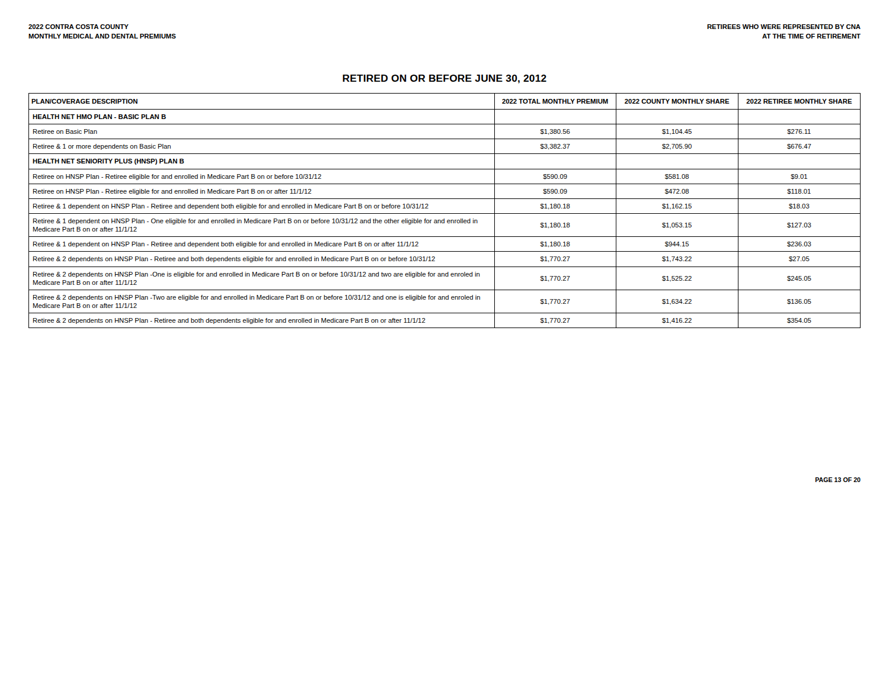2022 CONTRA COSTA COUNTY
MONTHLY MEDICAL AND DENTAL PREMIUMS
RETIREES WHO WERE REPRESENTED BY CNA
AT THE TIME OF RETIREMENT
RETIRED ON OR BEFORE JUNE 30, 2012
| PLAN/COVERAGE DESCRIPTION | 2022 TOTAL MONTHLY PREMIUM | 2022 COUNTY MONTHLY SHARE | 2022 RETIREE MONTHLY SHARE |
| --- | --- | --- | --- |
| HEALTH NET HMO PLAN - BASIC PLAN B | | | |
| Retiree on Basic Plan | $1,380.56 | $1,104.45 | $276.11 |
| Retiree & 1 or more dependents on Basic Plan | $3,382.37 | $2,705.90 | $676.47 |
| HEALTH NET SENIORITY PLUS (HNSP) PLAN B | | | |
| Retiree on HNSP Plan - Retiree eligible for and enrolled in Medicare Part B on or before 10/31/12 | $590.09 | $581.08 | $9.01 |
| Retiree on HNSP Plan - Retiree eligible for and enrolled in Medicare Part B on or after 11/1/12 | $590.09 | $472.08 | $118.01 |
| Retiree & 1 dependent on HNSP Plan - Retiree and dependent both eligible for and enrolled in Medicare Part B on or before 10/31/12 | $1,180.18 | $1,162.15 | $18.03 |
| Retiree & 1 dependent on HNSP Plan - One eligible for and enrolled in Medicare Part B on or before 10/31/12 and the other eligible for and enrolled in Medicare Part B on or after 11/1/12 | $1,180.18 | $1,053.15 | $127.03 |
| Retiree & 1 dependent on HNSP Plan - Retiree and dependent both eligible for and enrolled in Medicare Part B on or after 11/1/12 | $1,180.18 | $944.15 | $236.03 |
| Retiree & 2 dependents on HNSP Plan - Retiree and both dependents eligible for and enrolled in Medicare Part B on or before 10/31/12 | $1,770.27 | $1,743.22 | $27.05 |
| Retiree & 2 dependents on HNSP Plan -One is eligible for and enrolled in Medicare Part B on or before 10/31/12 and two are eligible for and enroled in Medicare Part B on or after 11/1/12 | $1,770.27 | $1,525.22 | $245.05 |
| Retiree & 2 dependents on HNSP Plan -Two are eligible for and enrolled in Medicare Part B on or before 10/31/12 and one is eligible for and enroled in Medicare Part B on or after 11/1/12 | $1,770.27 | $1,634.22 | $136.05 |
| Retiree & 2 dependents on HNSP Plan - Retiree and both dependents eligible for and enrolled in Medicare Part B on or after 11/1/12 | $1,770.27 | $1,416.22 | $354.05 |
PAGE 13 OF 20